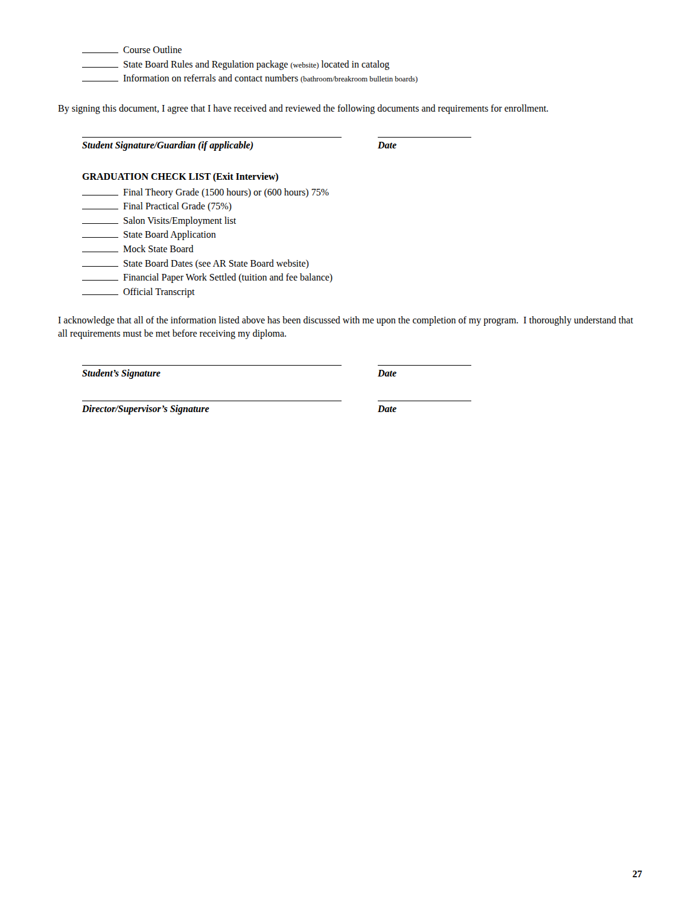Course Outline
State Board Rules and Regulation package (website) located in catalog
Information on referrals and contact numbers (bathroom/breakroom bulletin boards)
By signing this document, I agree that I have received and reviewed the following documents and requirements for enrollment.
Student Signature/Guardian (if applicable)
Date
GRADUATION CHECK LIST (Exit Interview)
Final Theory Grade (1500 hours) or (600 hours) 75%
Final Practical Grade (75%)
Salon Visits/Employment list
State Board Application
Mock State Board
State Board Dates (see AR State Board website)
Financial Paper Work Settled (tuition and fee balance)
Official Transcript
I acknowledge that all of the information listed above has been discussed with me upon the completion of my program. I thoroughly understand that all requirements must be met before receiving my diploma.
Student’s Signature
Date
Director/Supervisor’s Signature
Date
27